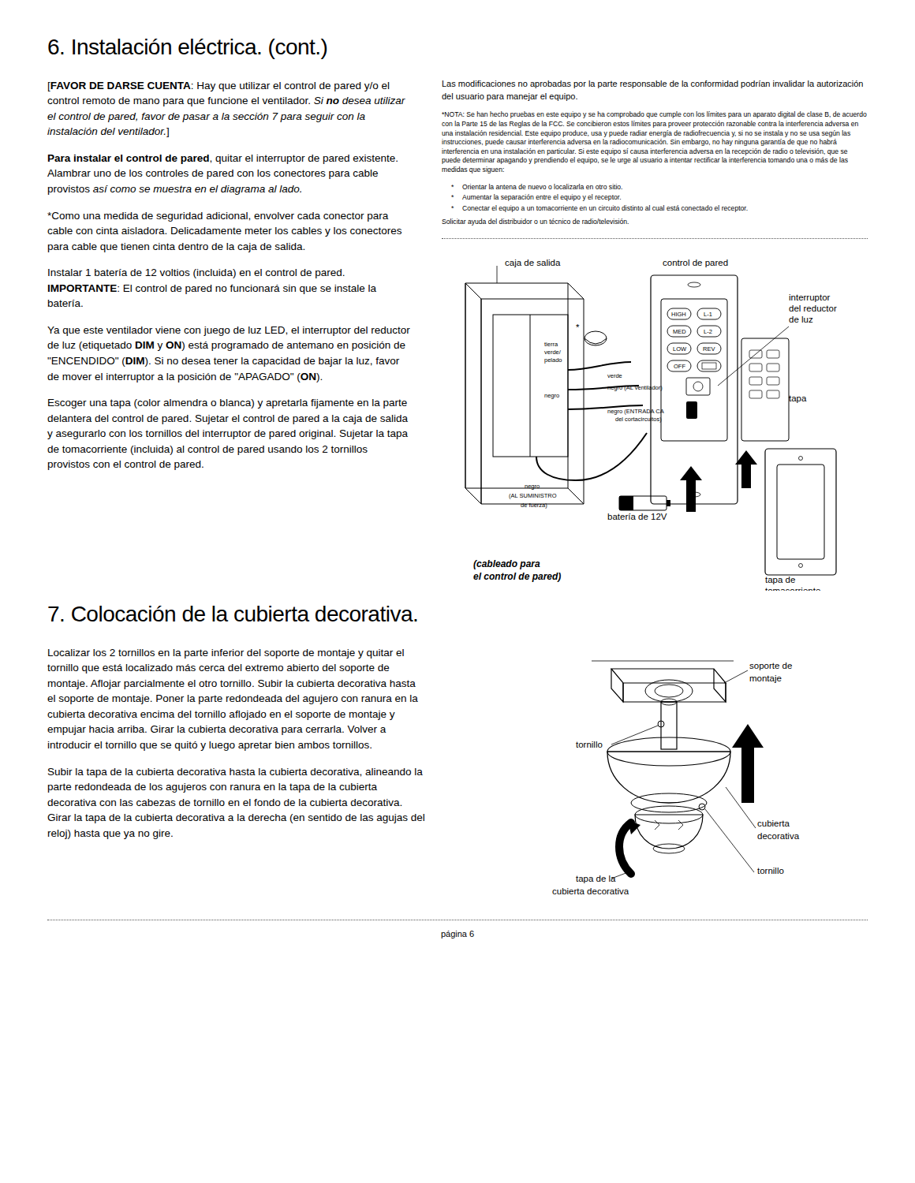6. Instalación eléctrica. (cont.)
[FAVOR DE DARSE CUENTA: Hay que utilizar el control de pared y/o el control remoto de mano para que funcione el ventilador. Si no desea utilizar el control de pared, favor de pasar a la sección 7 para seguir con la instalación del ventilador.]
Para instalar el control de pared, quitar el interruptor de pared existente. Alambrar uno de los controles de pared con los conectores para cable provistos así como se muestra en el diagrama al lado.
*Como una medida de seguridad adicional, envolver cada conector para cable con cinta aisladora. Delicadamente meter los cables y los conectores para cable que tienen cinta dentro de la caja de salida.
Instalar 1 batería de 12 voltios (incluida) en el control de pared.
IMPORTANTE: El control de pared no funcionará sin que se instale la batería.
Ya que este ventilador viene con juego de luz LED, el interruptor del reductor de luz (etiquetado DIM y ON) está programado de antemano en posición de "ENCENDIDO" (DIM). Si no desea tener la capacidad de bajar la luz, favor de mover el interruptor a la posición de "APAGADO" (ON).
Escoger una tapa (color almendra o blanca) y apretarla fijamente en la parte delantera del control de pared. Sujetar el control de pared a la caja de salida y asegurarlo con los tornillos del interruptor de pared original. Sujetar la tapa de tomacorriente (incluida) al control de pared usando los 2 tornillos provistos con el control de pared.
Las modificaciones no aprobadas por la parte responsable de la conformidad podrían invalidar la autorización del usuario para manejar el equipo.
*NOTA: Se han hecho pruebas en este equipo y se ha comprobado que cumple con los límites para un aparato digital de clase B, de acuerdo con la Parte 15 de las Reglas de la FCC. Se concibieron estos límites para proveer protección razonable contra la interferencia adversa en una instalación residencial. Este equipo produce, usa y puede radiar energía de radiofrecuencia y, si no se instala y no se usa según las instrucciones, puede causar interferencia adversa en la radiocomunicación. Sin embargo, no hay ninguna garantía de que no habrá interferencia en una instalación en particular. Si este equipo sí causa interferencia adversa en la recepción de radio o televisión, que se puede determinar apagando y prendiendo el equipo, se le urge al usuario a intentar rectificar la interferencia tomando una o más de las medidas que siguen:
Orientar la antena de nuevo o localizarla en otro sitio.
Aumentar la separación entre el equipo y el receptor.
Conectar el equipo a un tomacorriente en un circuito distinto al cual está conectado el receptor.
Solicitar ayuda del distribuidor o un técnico de radio/televisión.
caja de salida control de pared interruptor del reductor de luz tapa batería de 12V tapa de tomacorriente (cableado para el control de pared) * tierra verde/ pelado verde negro (AL ventilador) negro negro (ENTRADA CA del cortacircuitos) negro (AL SUMINISTRO de fuerza) HIGH L-1 MED L-2 LOW REV OFF
7. Colocación de la cubierta decorativa.
Localizar los 2 tornillos en la parte inferior del soporte de montaje y quitar el tornillo que está localizado más cerca del extremo abierto del soporte de montaje. Aflojar parcialmente el otro tornillo. Subir la cubierta decorativa hasta el soporte de montaje. Poner la parte redondeada del agujero con ranura en la cubierta decorativa encima del tornillo aflojado en el soporte de montaje y empujar hacia arriba. Girar la cubierta decorativa para cerrarla. Volver a introducir el tornillo que se quitó y luego apretar bien ambos tornillos.
Subir la tapa de la cubierta decorativa hasta la cubierta decorativa, alineando la parte redondeada de los agujeros con ranura en la tapa de la cubierta decorativa con las cabezas de tornillo en el fondo de la cubierta decorativa. Girar la tapa de la cubierta decorativa a la derecha (en sentido de las agujas del reloj) hasta que ya no gire.
soporte de montaje tornillo cubierta decorativa tornillo tapa de la cubierta decorativa
página 6